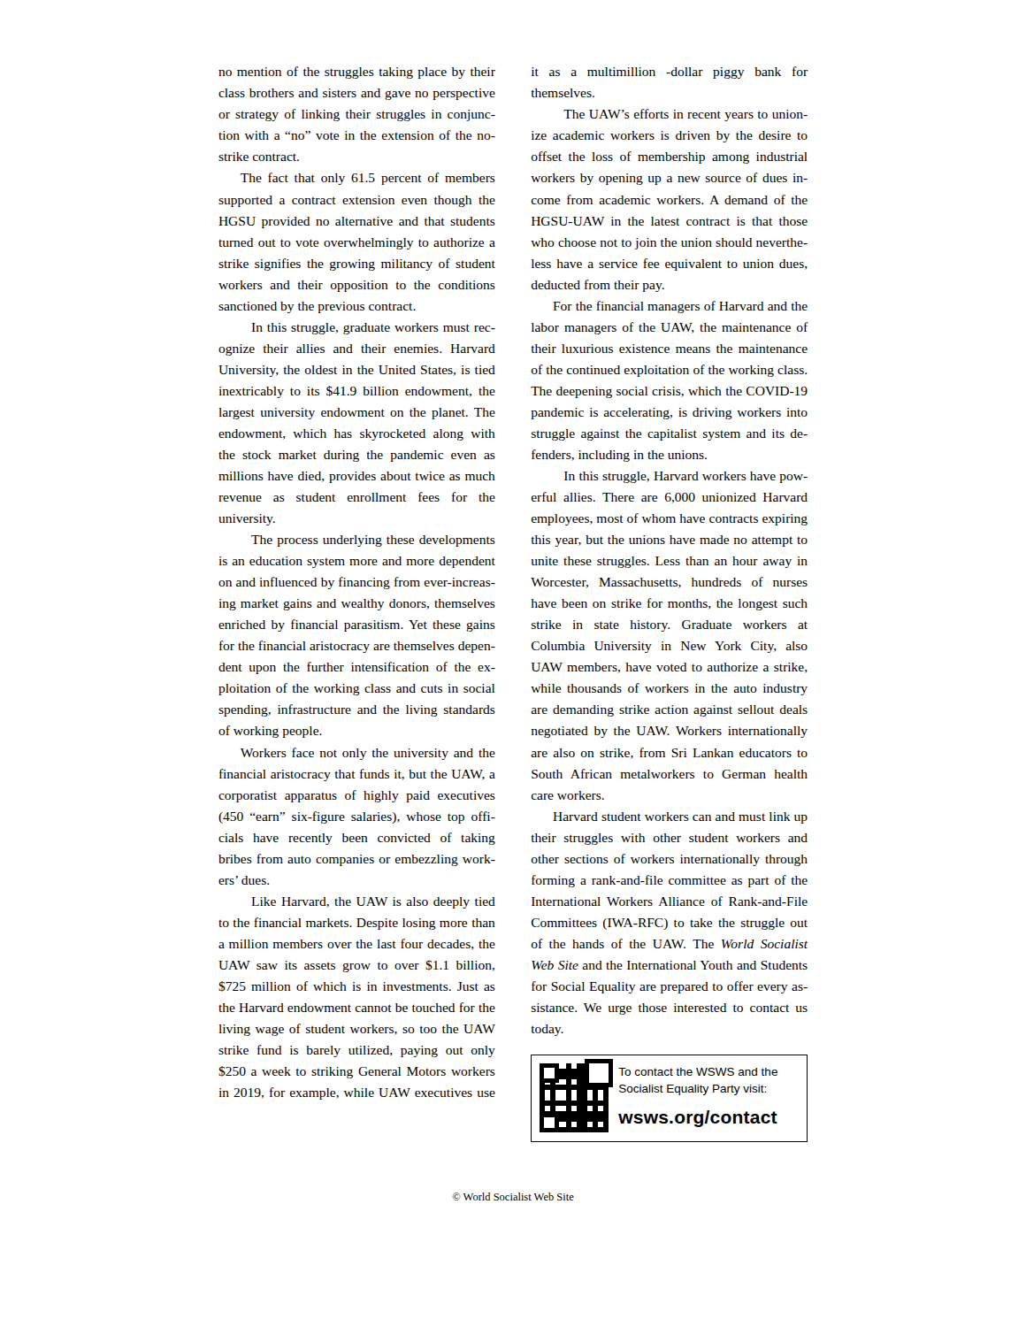no mention of the struggles taking place by their class brothers and sisters and gave no perspective or strategy of linking their struggles in conjunction with a “no” vote in the extension of the no-strike contract.
The fact that only 61.5 percent of members supported a contract extension even though the HGSU provided no alternative and that students turned out to vote overwhelmingly to authorize a strike signifies the growing militancy of student workers and their opposition to the conditions sanctioned by the previous contract.
In this struggle, graduate workers must recognize their allies and their enemies. Harvard University, the oldest in the United States, is tied inextricably to its $41.9 billion endowment, the largest university endowment on the planet. The endowment, which has skyrocketed along with the stock market during the pandemic even as millions have died, provides about twice as much revenue as student enrollment fees for the university.
The process underlying these developments is an education system more and more dependent on and influenced by financing from ever-increasing market gains and wealthy donors, themselves enriched by financial parasitism. Yet these gains for the financial aristocracy are themselves dependent upon the further intensification of the exploitation of the working class and cuts in social spending, infrastructure and the living standards of working people.
Workers face not only the university and the financial aristocracy that funds it, but the UAW, a corporatist apparatus of highly paid executives (450 “earn” six-figure salaries), whose top officials have recently been convicted of taking bribes from auto companies or embezzling workers’ dues.
Like Harvard, the UAW is also deeply tied to the financial markets. Despite losing more than a million members over the last four decades, the UAW saw its assets grow to over $1.1 billion, $725 million of which is in investments. Just as the Harvard endowment cannot be touched for the living wage of student workers, so too the UAW strike fund is barely utilized, paying out only $250 a week to striking General Motors workers in 2019, for example, while UAW executives use it as a multimillion -dollar piggy bank for themselves.
The UAW’s efforts in recent years to unionize academic workers is driven by the desire to offset the loss of membership among industrial workers by opening up a new source of dues income from academic workers. A demand of the HGSU-UAW in the latest contract is that those who choose not to join the union should nevertheless have a service fee equivalent to union dues, deducted from their pay.
For the financial managers of Harvard and the labor managers of the UAW, the maintenance of their luxurious existence means the maintenance of the continued exploitation of the working class. The deepening social crisis, which the COVID-19 pandemic is accelerating, is driving workers into struggle against the capitalist system and its defenders, including in the unions.
In this struggle, Harvard workers have powerful allies. There are 6,000 unionized Harvard employees, most of whom have contracts expiring this year, but the unions have made no attempt to unite these struggles. Less than an hour away in Worcester, Massachusetts, hundreds of nurses have been on strike for months, the longest such strike in state history. Graduate workers at Columbia University in New York City, also UAW members, have voted to authorize a strike, while thousands of workers in the auto industry are demanding strike action against sellout deals negotiated by the UAW. Workers internationally are also on strike, from Sri Lankan educators to South African metalworkers to German health care workers.
Harvard student workers can and must link up their struggles with other student workers and other sections of workers internationally through forming a rank-and-file committee as part of the International Workers Alliance of Rank-and-File Committees (IWA-RFC) to take the struggle out of the hands of the UAW. The World Socialist Web Site and the International Youth and Students for Social Equality are prepared to offer every assistance. We urge those interested to contact us today.
To contact the WSWS and the
Socialist Equality Party visit: wsws.org/contact
© World Socialist Web Site